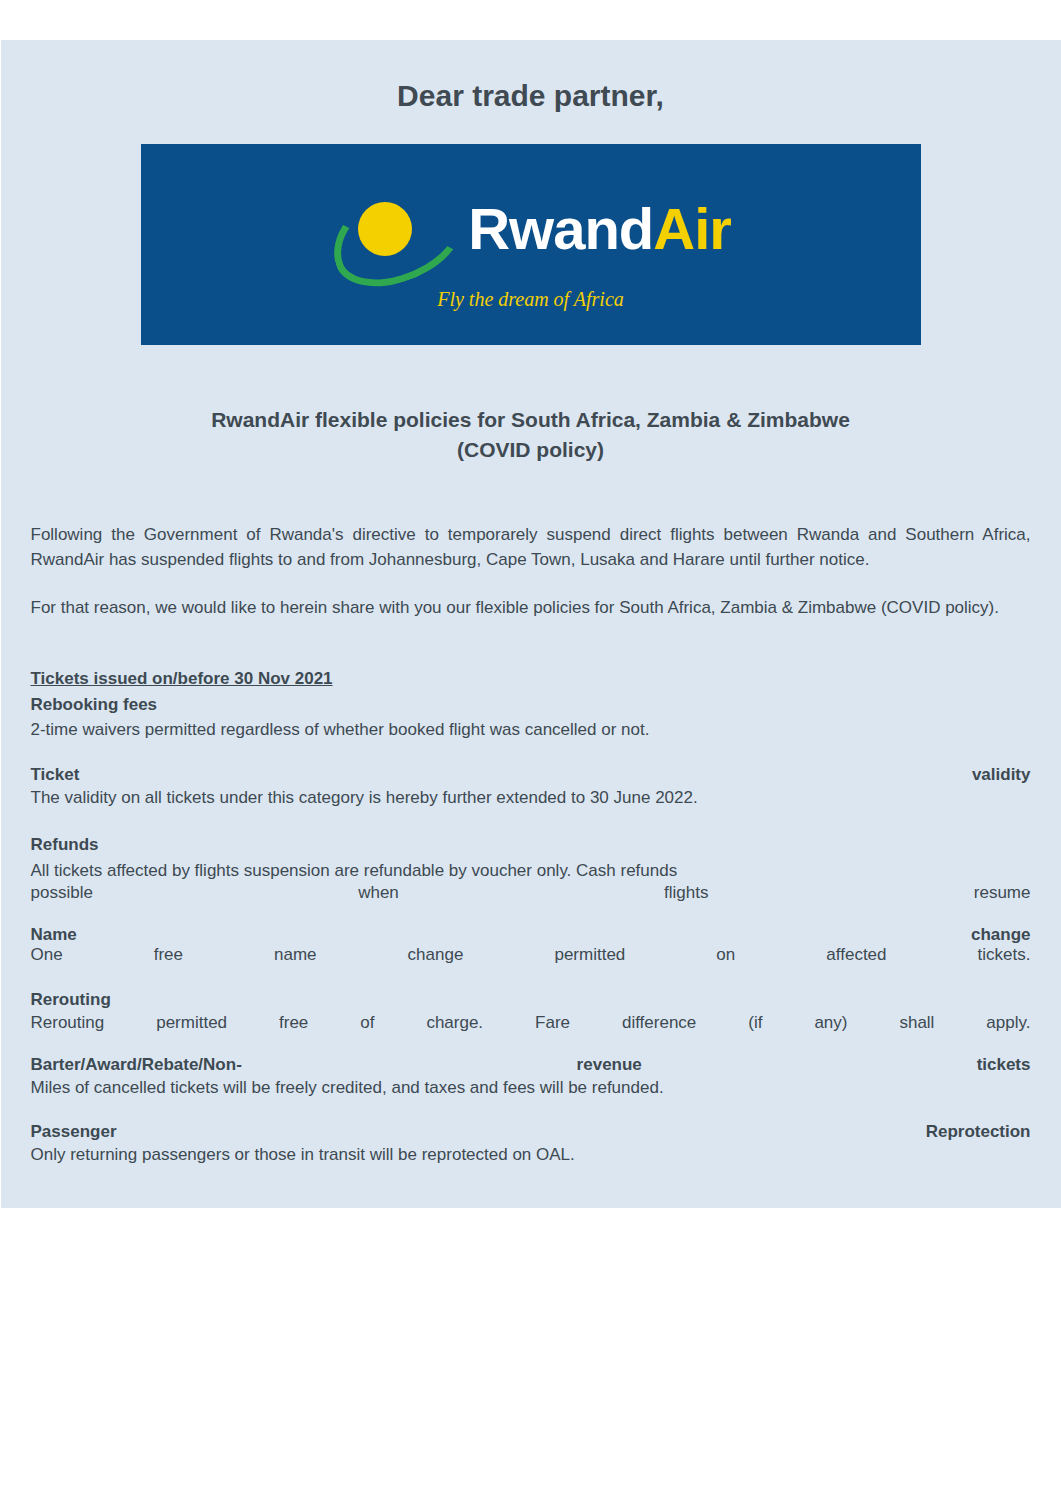Dear trade partner,
RwandAir
Fly the dream of Africa
RwandAir flexible policies for South Africa, Zambia & Zimbabwe
(COVID policy)
Following the Government of Rwanda's directive to temporarely suspend direct flights between Rwanda and Southern Africa, RwandAir has suspended flights to and from Johannesburg, Cape Town, Lusaka and Harare until further notice.
For that reason, we would like to herein share with you our flexible policies for South Africa, Zambia & Zimbabwe (COVID policy).
Tickets issued on/before 30 Nov 2021
Rebooking fees
2-time waivers permitted regardless of whether booked flight was cancelled or not.
Ticket validity
The validity on all tickets under this category is hereby further extended to 30 June 2022.
Refunds
All tickets affected by flights suspension are refundable by voucher only. Cash refunds
possible when flights resume
Name change
One free name change permitted on affected tickets.
Rerouting
Rerouting permitted free of charge. Fare difference(if any) shall apply.
Barter/Award/Rebate/Non-revenue tickets
Miles of cancelled tickets will be freely credited, and taxes and fees will be refunded.
Passenger Reprotection
Only returning passengers or those in transit will be reprotected on OAL.